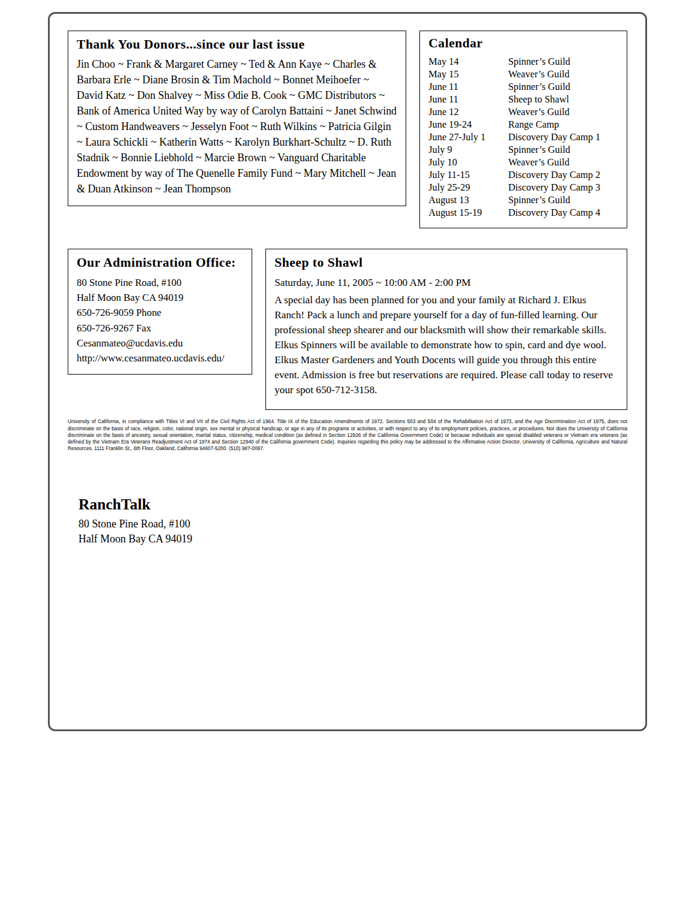Thank You Donors...since our last issue
Jin Choo ~ Frank & Margaret Carney ~ Ted & Ann Kaye ~ Charles & Barbara Erle ~ Diane Brosin & Tim Machold ~ Bonnet Meihoefer ~ David Katz ~ Don Shalvey ~ Miss Odie B. Cook ~ GMC Distributors ~ Bank of America United Way by way of Carolyn Battaini ~ Janet Schwind ~ Custom Handweavers ~ Jesselyn Foot ~ Ruth Wilkins ~ Patricia Gilgin ~ Laura Schickli ~ Katherin Watts ~ Karolyn Burkhart-Schultz ~ D. Ruth Stadnik ~ Bonnie Liebhold ~ Marcie Brown ~ Vanguard Charitable Endowment by way of The Quenelle Family Fund ~ Mary Mitchell ~ Jean & Duan Atkinson ~ Jean Thompson
Calendar
| May 14 | Spinner’s Guild |
| May 15 | Weaver’s Guild |
| June 11 | Spinner’s Guild |
| June 11 | Sheep to Shawl |
| June 12 | Weaver’s Guild |
| June 19-24 | Range Camp |
| June 27-July 1 | Discovery Day Camp 1 |
| July 9 | Spinner’s Guild |
| July 10 | Weaver’s Guild |
| July 11-15 | Discovery Day Camp 2 |
| July 25-29 | Discovery Day Camp 3 |
| August 13 | Spinner’s Guild |
| August 15-19 | Discovery Day Camp 4 |
Our Administration Office:
80 Stone Pine Road, #100
Half Moon Bay CA 94019
650-726-9059 Phone
650-726-9267 Fax
Cesanmateo@ucdavis.edu
http://www.cesanmateo.ucdavis.edu/
Sheep to Shawl
Saturday, June 11, 2005 ~ 10:00 AM - 2:00 PM
A special day has been planned for you and your family at Richard J. Elkus Ranch! Pack a lunch and prepare yourself for a day of fun-filled learning. Our professional sheep shearer and our blacksmith will show their remarkable skills. Elkus Spinners will be available to demonstrate how to spin, card and dye wool. Elkus Master Gardeners and Youth Docents will guide you through this entire event. Admission is free but reservations are required. Please call today to reserve your spot 650-712-3158.
University of California, in compliance with Titles VI and VII of the Civil Rights Act of 1964. Title IX of the Education Amendments of 1972. Sections 503 and 504 of the Rehabilitation Act of 1973, and the Age Discrimination Act of 1975, does not discriminate on the basis of race, religion, color, national origin, sex mental or physical handicap, or age in any of its programs or activities, or with respect to any of its employment policies, practices, or procedures. Nor does the University of California discriminate on the basis of ancestry, sexual orientation, marital status, citizenship, medical condition (as defined in Section 12926 of the California Government Code) or because individuals are special disabled veterans or Vietnam era veterans (as defined by the Vietnam Era Veterans Readjustment Act of 1974 and Section 12940 of the California government Code). Inquiries regarding this policy may be addressed to the Affirmative Action Director, University of California, Agriculture and Natural Resources, 1111 Franklin St., 6th Floor, Oakland, California 94607-5200. (510) 987-0097.
RanchTalk
80 Stone Pine Road, #100
Half Moon Bay CA 94019